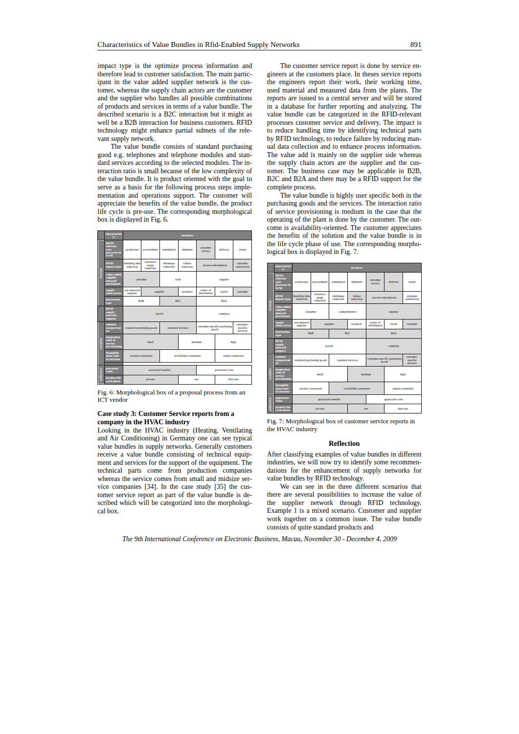Characteristics of Value Bundles in Rfid-Enabled Supply Networks 891
impact type is the optimize process information and therefore lead to customer satisfaction. The main participant in the value added supplier network is the customer, whereas the supply chain actors are the customer and the supplier who handles all possible combinations of products and services in terms of a value bundle. The described scenario is a B2C interaction but it might as well be a B2B interaction for business customers. RFID technology might enhance partial subnets of the relevant supply network.
The value bundle consists of standard purchasing good e.g. telephones and telephone modules and standard services according to the selected modules. The interaction ratio is small because of the low complexity of the value bundle. It is product oriented with the goal to serve as a basis for the following process steps implementation and operations support. The customer will appreciate the benefits of the value bundle, the product life cycle is pre-use. The corresponding morphological box is displayed in Fig. 6.
| | characteristics | instances |
| strategic | RFID-relevant core processes in SCM | production | procurement | redemption | shipment | customer service | delivery | return |
| RFID impact type | handling time reduction | ressource usage reduction | shrinkage reduction | failure reduction | process information | customer satisfaction |
| value added supplier network participant | customer | both | supplier |
| supply chain actors | raw-material supplier | supplier | producer | center of distribution | carrier | customer |
| interaction type | B2B | B2C | B2A |
| | RFID supply network support | partial | complete |
| assembly | solution categorization | standard purchasing goods | standard services | customer-specific puchasing goods | customer-specific services |
| integration ratio of service provisioning | small | medium | high |
| intangible asset ratio of outcome | product-orientated | availability-orientated | output-orientated |
| utilization | preceived value | preceived benefits | preceived costs |
| product life cycle phase | pre-use | use | after-use |
Fig. 6: Morphological box of a proposal process from an ICT vendor
Case study 3: Customer Service reports from a company in the HVAC industry
Looking in the HVAC industry (Heating, Ventilating and Air Conditioning) in Germany one can see typical value bundles in supply networks. Generally customers receive a value bundle consisting of technical equipment and services for the support of the equipment. The technical parts come from production companies whereas the service comes from small and midsize service companies [34]. In the case study [35] the customer service report as part of the value bundle is described which will be categorized into the morphological box.
The customer service report is done by service engineers at the customers place. In theses service reports the engineers report their work, their working time, used material and measured data from the plants. The reports are issued to a central server and will be stored in a database for further reporting and analyzing. The value bundle can be categorized in the RFID-relevant processes customer service and delivery. The impact is to reduce handling time by identifying technical parts by RFID technology, to reduce failure by reducing manual data collection and to enhance process information. The value add is mainly on the supplier side whereas the supply chain actors are the supplier and the customer. The business case may be applicable in B2B, B2C and B2A and there may be a RFID support for the complete process.
The value bundle is highly user specific both in the purchasing goods and the services. The interaction ratio of service provisioning is medium in the case that the operating of the plant is done by the customer. The outcome is availability-oriented. The customer appreciates the benefits of the solution and the value bundle is in the life cycle phase of use. The corresponding morphological box is displayed in Fig. 7.
| | characteristics | instances |
| strategic | RFID-relevant core processes in SCM | production | procurement | redemption | shipment | customer service | delivery | return |
| RFID impact type | handling time reduction | ressource usage reduction | shrinkage reduction | failure reduction | process information | customer satisfaction |
| value added supplier network participant | customer | comprehensive | supplier |
| supply chain actors | raw-material supplier | supplier | producer | center of distribution | carrier | customer |
| interaction type | B2B | B2C | B2A |
| | RFID supply network support | partial | complete |
| assembly | solution categorization | standard purchasing goods | standard services | customer-specific puchasing goods | customer-specific services |
| integration ratio of service provisioning | small | medium | high |
| intangible asset ratio of outcome | product-orientated | availability-orientated | output-orientated |
| utilization | appreciate value | appreciate benefits | appreciate costs |
| product life cycle phase | pre-use | use | after-use |
Fig. 7: Morphological box of customer service reports in the HVAC industry
Reflection
After classifying examples of value bundles in different industries, we will now try to identify some recommendations for the enhancement of supply networks for value bundles by RFID technology.
We can see in the three different scenarios that there are several possibilities to increase the value of the supplier network through RFID technology. Example 1 is a mixed scenario. Customer and supplier work together on a common issue. The value bundle consists of quite standard products and
The 9th International Conference on Electronic Business, Macau, November 30 - December 4, 2009